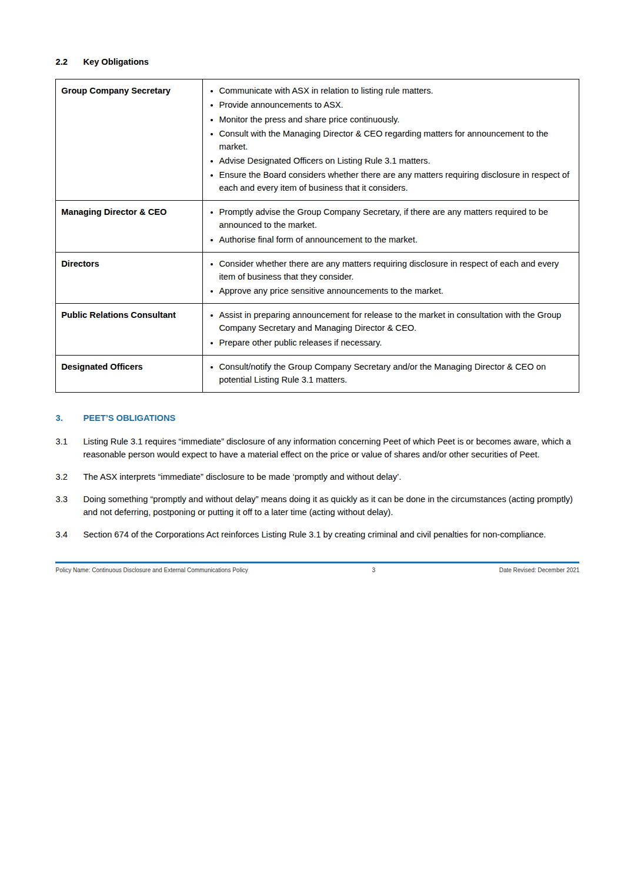2.2 Key Obligations
| Group Company Secretary | Communicate with ASX in relation to listing rule matters. Provide announcements to ASX. Monitor the press and share price continuously. Consult with the Managing Director & CEO regarding matters for announcement to the market. Advise Designated Officers on Listing Rule 3.1 matters. Ensure the Board considers whether there are any matters requiring disclosure in respect of each and every item of business that it considers. |
| Managing Director & CEO | Promptly advise the Group Company Secretary, if there are any matters required to be announced to the market. Authorise final form of announcement to the market. |
| Directors | Consider whether there are any matters requiring disclosure in respect of each and every item of business that they consider. Approve any price sensitive announcements to the market. |
| Public Relations Consultant | Assist in preparing announcement for release to the market in consultation with the Group Company Secretary and Managing Director & CEO. Prepare other public releases if necessary. |
| Designated Officers | Consult/notify the Group Company Secretary and/or the Managing Director & CEO on potential Listing Rule 3.1 matters. |
3. PEET’S OBLIGATIONS
3.1 Listing Rule 3.1 requires “immediate” disclosure of any information concerning Peet of which Peet is or becomes aware, which a reasonable person would expect to have a material effect on the price or value of shares and/or other securities of Peet.
3.2 The ASX interprets “immediate” disclosure to be made ‘promptly and without delay’.
3.3 Doing something “promptly and without delay” means doing it as quickly as it can be done in the circumstances (acting promptly) and not deferring, postponing or putting it off to a later time (acting without delay).
3.4 Section 674 of the Corporations Act reinforces Listing Rule 3.1 by creating criminal and civil penalties for non-compliance.
Policy Name: Continuous Disclosure and External Communications Policy 3 Date Revised: December 2021